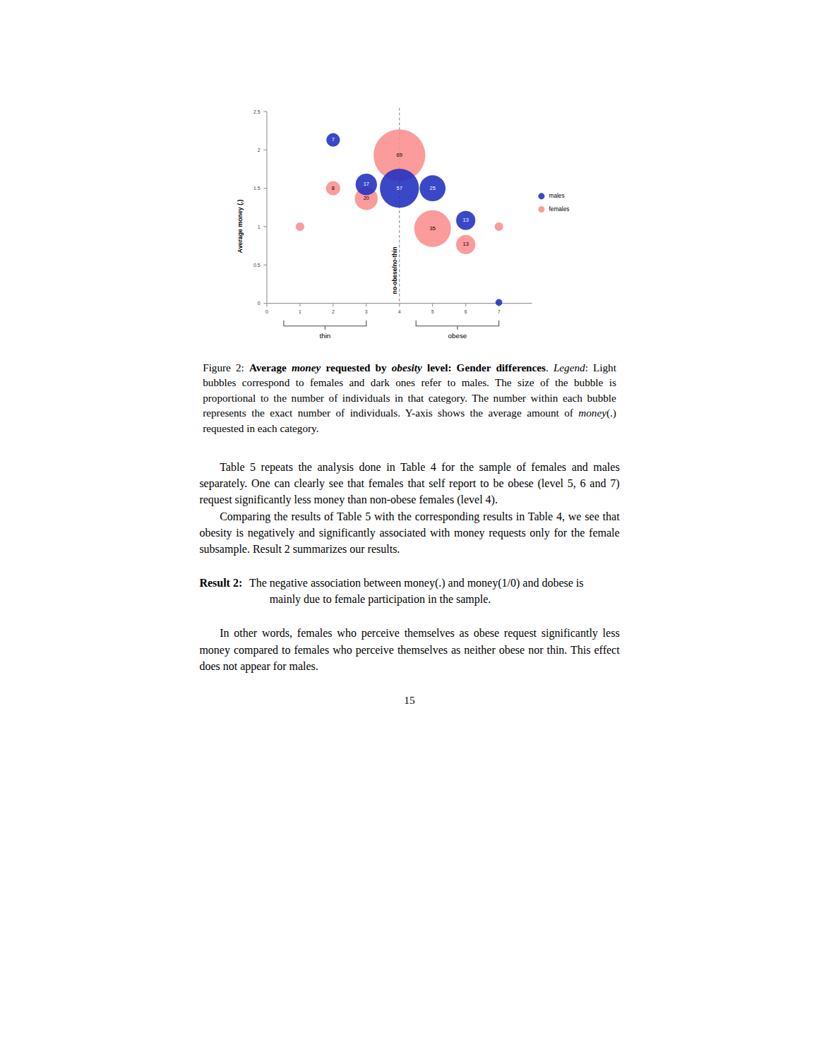0 0.5 1 1.5 2 2.5 Average money (.) 0 1 2 3 4 5 6 7 no-obese/no-thin 8 20 69 35 13 7 17 57 25 13 males females thin obese
Figure 2: Average money requested by obesity level: Gender differences. Legend: Light bubbles correspond to females and dark ones refer to males. The size of the bubble is proportional to the number of individuals in that category. The number within each bubble represents the exact number of individuals. Y-axis shows the average amount of money(.) requested in each category.
Table 5 repeats the analysis done in Table 4 for the sample of females and males separately. One can clearly see that females that self report to be obese (level 5, 6 and 7) request significantly less money than non-obese females (level 4).
Comparing the results of Table 5 with the corresponding results in Table 4, we see that obesity is negatively and significantly associated with money requests only for the female subsample. Result 2 summarizes our results.
Result 2:
The negative association between money(.) and money(1/0) and dobese is mainly due to female participation in the sample.
In other words, females who perceive themselves as obese request significantly less money compared to females who perceive themselves as neither obese nor thin. This effect does not appear for males.
15